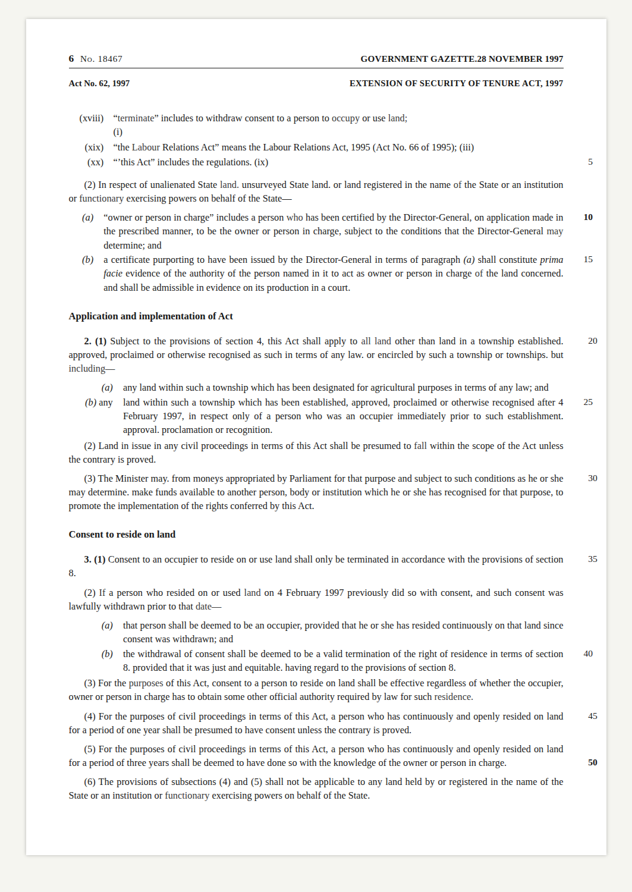6 No. 18467 GOVERNMENT GAZETTE.28 NOVEMBER 1997
Act No. 62, 1997 EXTENSION OF SECURITY OF TENURE ACT, 1997
(xviii)“terminate” includes to withdraw consent to a person to occupy or use land;
(i)
(xix)“the Labour Relations Act” means the Labour Relations Act, 1995 (Act No. 66 of 1995); (iii)
(xx) 5“’this Act” includes the regulations. (ix)
(2) In respect of unalienated State land. unsurveyed State land. or land registered in the name of the State or an institution or functionary exercising powers on behalf of the State—
(a) 10“owner or person in charge” includes a person who has been certified by the Director-General, on application made in the prescribed manner, to be the owner or person in charge, subject to the conditions that the Director-General may determine; and
(b) 15a certificate purporting to have been issued by the Director-General in terms of paragraph (a) shall constitute prima facie evidence of the authority of the person named in it to act as owner or person in charge of the land concerned. and shall be admissible in evidence on its production in a court.
Application and implementation of Act
202. (1) Subject to the provisions of section 4, this Act shall apply to all land other than land in a township established. approved, proclaimed or otherwise recognised as such in terms of any law. or encircled by such a township or townships. but including—
(a) any land within such a township which has been designated for agricultural purposes in terms of any law; and
(b) any 25land within such a township which has been established, approved, proclaimed or otherwise recognised after 4 February 1997, in respect only of a person who was an occupier immediately prior to such establishment. approval. proclamation or recognition.
(2) Land in issue in any civil proceedings in terms of this Act shall be presumed to fall within the scope of the Act unless the contrary is proved.
30(3) The Minister may. from moneys appropriated by Parliament for that purpose and subject to such conditions as he or she may determine. make funds available to another person, body or institution which he or she has recognised for that purpose, to promote the implementation of the rights conferred by this Act.
Consent to reside on land
353. (1) Consent to an occupier to reside on or use land shall only be terminated in accordance with the provisions of section 8.
(2) If a person who resided on or used land on 4 February 1997 previously did so with consent, and such consent was lawfully withdrawn prior to that date—
(a) that person shall be deemed to be an occupier, provided that he or she has resided continuously on that land since consent was withdrawn; and
(b) 40the withdrawal of consent shall be deemed to be a valid termination of the right of residence in terms of section 8. provided that it was just and equitable. having regard to the provisions of section 8.
(3) For the purposes of this Act, consent to a person to reside on land shall be effective regardless of whether the occupier, owner or person in charge has to obtain some other official authority required by law for such residence.
45(4) For the purposes of civil proceedings in terms of this Act, a person who has continuously and openly resided on land for a period of one year shall be presumed to have consent unless the contrary is proved.
(5) For the purposes of civil proceedings in terms of this Act, a person who has continuously and openly resided on land for a period of three years shall be deemed to 50have done so with the knowledge of the owner or person in charge.
(6) The provisions of subsections (4) and (5) shall not be applicable to any land held by or registered in the name of the State or an institution or functionary exercising powers on behalf of the State.